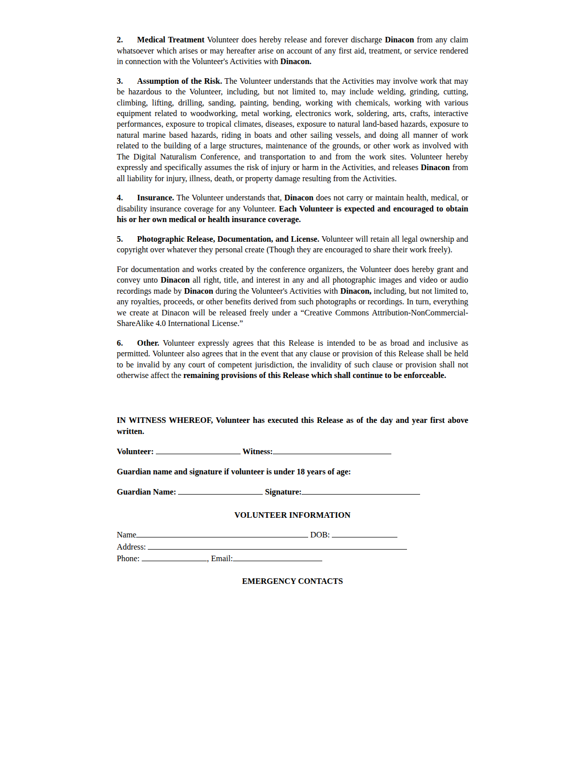2. Medical Treatment Volunteer does hereby release and forever discharge Dinacon from any claim whatsoever which arises or may hereafter arise on account of any first aid, treatment, or service rendered in connection with the Volunteer's Activities with Dinacon.
3. Assumption of the Risk. The Volunteer understands that the Activities may involve work that may be hazardous to the Volunteer, including, but not limited to, may include welding, grinding, cutting, climbing, lifting, drilling, sanding, painting, bending, working with chemicals, working with various equipment related to woodworking, metal working, electronics work, soldering, arts, crafts, interactive performances, exposure to tropical climates, diseases, exposure to natural land-based hazards, exposure to natural marine based hazards, riding in boats and other sailing vessels, and doing all manner of work related to the building of a large structures, maintenance of the grounds, or other work as involved with The Digital Naturalism Conference, and transportation to and from the work sites. Volunteer hereby expressly and specifically assumes the risk of injury or harm in the Activities, and releases Dinacon from all liability for injury, illness, death, or property damage resulting from the Activities.
4. Insurance. The Volunteer understands that, Dinacon does not carry or maintain health, medical, or disability insurance coverage for any Volunteer. Each Volunteer is expected and encouraged to obtain his or her own medical or health insurance coverage.
5. Photographic Release, Documentation, and License. Volunteer will retain all legal ownership and copyright over whatever they personal create (Though they are encouraged to share their work freely).
For documentation and works created by the conference organizers, the Volunteer does hereby grant and convey unto Dinacon all right, title, and interest in any and all photographic images and video or audio recordings made by Dinacon during the Volunteer's Activities with Dinacon, including, but not limited to, any royalties, proceeds, or other benefits derived from such photographs or recordings. In turn, everything we create at Dinacon will be released freely under a “Creative Commons Attribution-NonCommercial-ShareAlike 4.0 International License.”
6. Other. Volunteer expressly agrees that this Release is intended to be as broad and inclusive as permitted. Volunteer also agrees that in the event that any clause or provision of this Release shall be held to be invalid by any court of competent jurisdiction, the invalidity of such clause or provision shall not otherwise affect the remaining provisions of this Release which shall continue to be enforceable.
IN WITNESS WHEREOF, Volunteer has executed this Release as of the day and year first above written.
Volunteer: Witness:
Guardian name and signature if volunteer is under 18 years of age:
Guardian Name: Signature:
VOLUNTEER INFORMATION
Name DOB:
Address:
Phone: , Email:
EMERGENCY CONTACTS